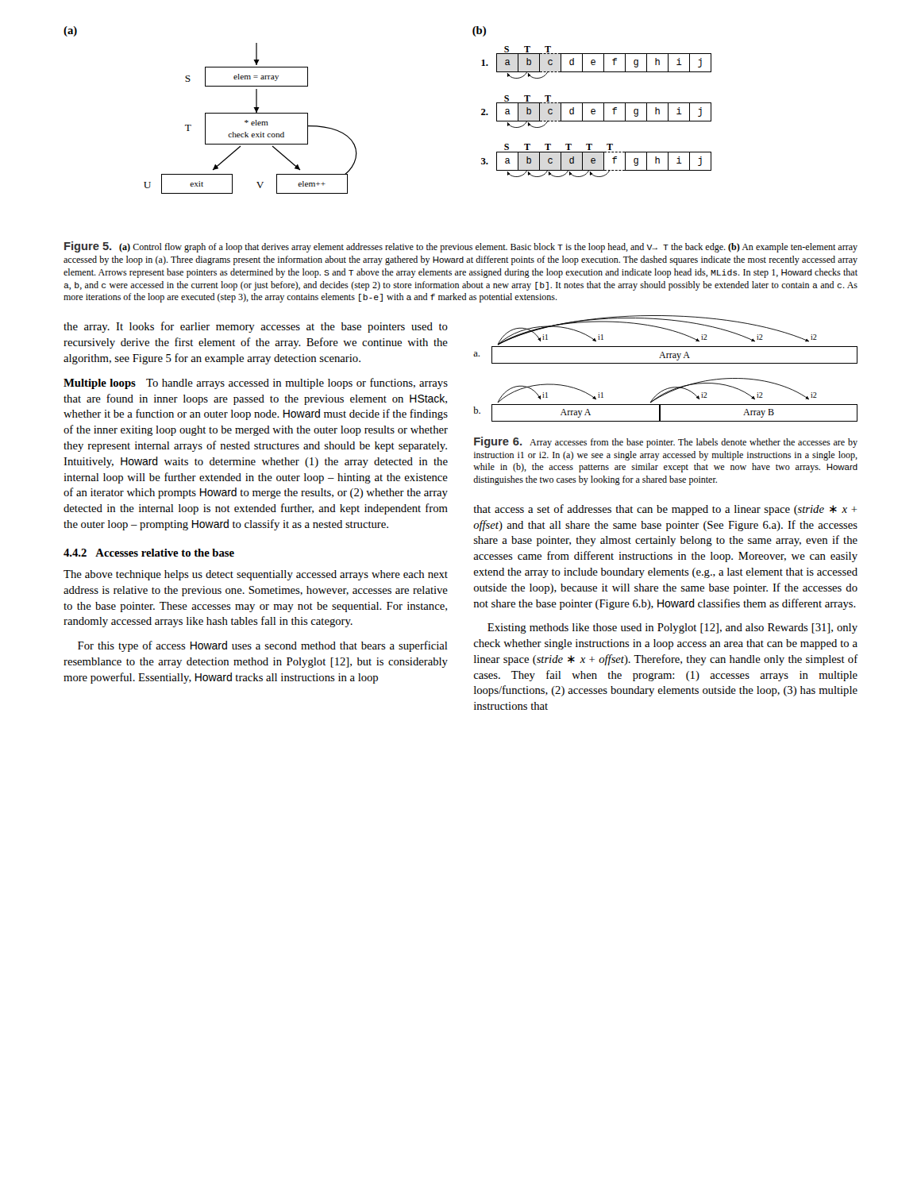(a)
S
elem = array
T
* elem
check exit cond
U
exit
V
elem++
(b)
1.
S T T
| a | b | c | d | e | f | g | h | i | j |
2.
S T T
| a | b | c | d | e | f | g | h | i | j |
3.
S T T T T T
| a | b | c | d | e | f | g | h | i | j |
Figure 5. (a) Control flow graph of a loop that derives array element addresses relative to the previous element. Basic block T is the loop head, and V→ T the back edge. (b) An example ten-element array accessed by the loop in (a). Three diagrams present the information about the array gathered by Howard at different points of the loop execution. The dashed squares indicate the most recently accessed array element. Arrows represent base pointers as determined by the loop. S and T above the array elements are assigned during the loop execution and indicate loop head ids, MLids. In step 1, Howard checks that a, b, and c were accessed in the current loop (or just before), and decides (step 2) to store information about a new array [b]. It notes that the array should possibly be extended later to contain a and c. As more iterations of the loop are executed (step 3), the array contains elements [b-e] with a and f marked as potential extensions.
the array. It looks for earlier memory accesses at the base pointers used to recursively derive the first element of the array. Before we continue with the algorithm, see Figure 5 for an example array detection scenario.
Multiple loops To handle arrays accessed in multiple loops or functions, arrays that are found in inner loops are passed to the previous element on HStack, whether it be a function or an outer loop node. Howard must decide if the findings of the inner exiting loop ought to be merged with the outer loop results or whether they represent internal arrays of nested structures and should be kept separately. Intuitively, Howard waits to determine whether (1) the array detected in the internal loop will be further extended in the outer loop – hinting at the existence of an iterator which prompts Howard to merge the results, or (2) whether the array detected in the internal loop is not extended further, and kept independent from the outer loop – prompting Howard to classify it as a nested structure.
4.4.2 Accesses relative to the base
The above technique helps us detect sequentially accessed arrays where each next address is relative to the previous one. Sometimes, however, accesses are relative to the base pointer. These accesses may or may not be sequential. For instance, randomly accessed arrays like hash tables fall in this category.
For this type of access Howard uses a second method that bears a superficial resemblance to the array detection method in Polyglot [12], but is considerably more powerful. Essentially, Howard tracks all instructions in a loop
a.
i1 i1 i2 i2 i2
Array A
b.
i1 i1 i2 i2 i2
Array A
Array B
Figure 6. Array accesses from the base pointer. The labels denote whether the accesses are by instruction i1 or i2. In (a) we see a single array accessed by multiple instructions in a single loop, while in (b), the access patterns are similar except that we now have two arrays. Howard distinguishes the two cases by looking for a shared base pointer.
that access a set of addresses that can be mapped to a linear space (stride ∗ x + offset) and that all share the same base pointer (See Figure 6.a). If the accesses share a base pointer, they almost certainly belong to the same array, even if the accesses came from different instructions in the loop. Moreover, we can easily extend the array to include boundary elements (e.g., a last element that is accessed outside the loop), because it will share the same base pointer. If the accesses do not share the base pointer (Figure 6.b), Howard classifies them as different arrays.
Existing methods like those used in Polyglot [12], and also Rewards [31], only check whether single instructions in a loop access an area that can be mapped to a linear space (stride ∗ x + offset). Therefore, they can handle only the simplest of cases. They fail when the program: (1) accesses arrays in multiple loops/functions, (2) accesses boundary elements outside the loop, (3) has multiple instructions that